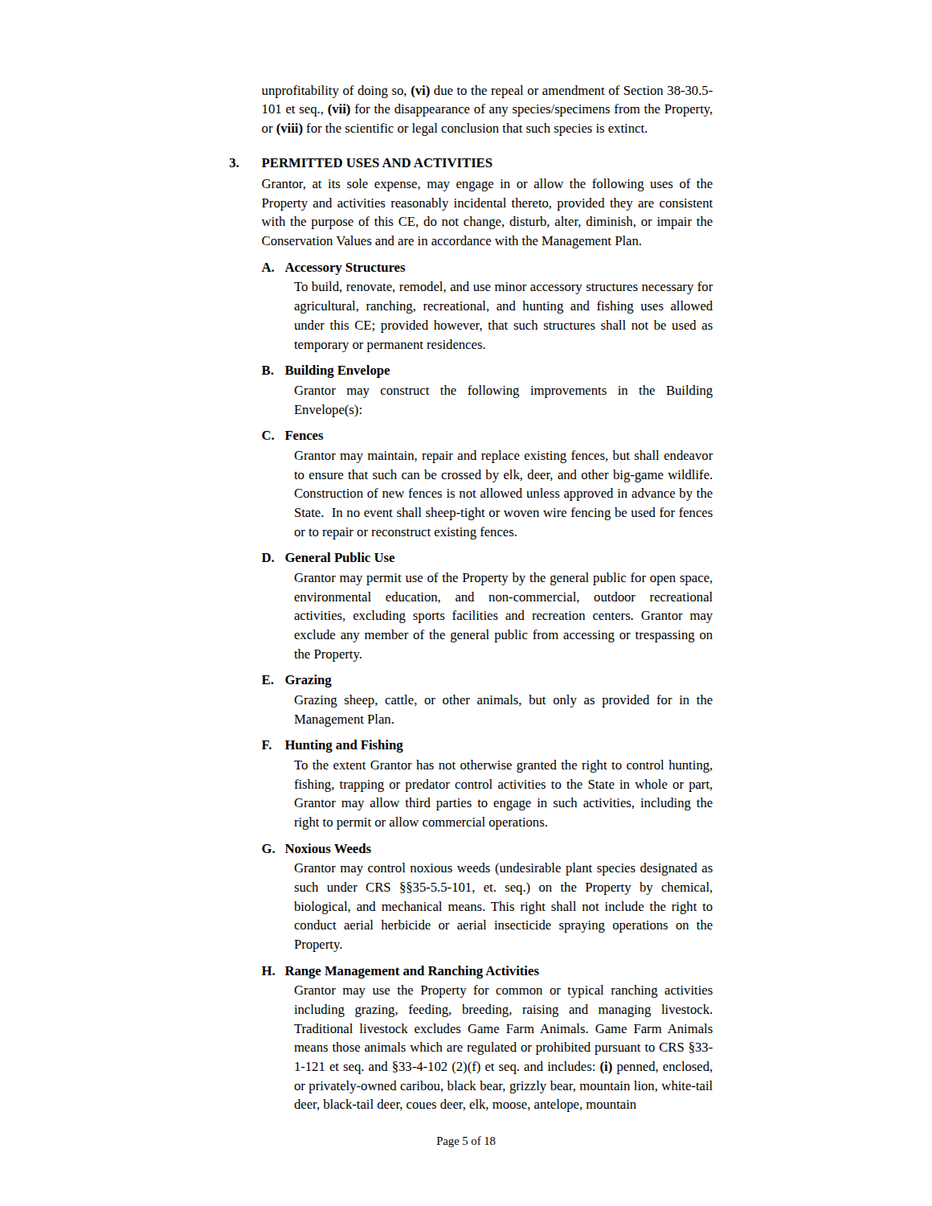unprofitability of doing so, (vi) due to the repeal or amendment of Section 38-30.5-101 et seq., (vii) for the disappearance of any species/specimens from the Property, or (viii) for the scientific or legal conclusion that such species is extinct.
3.
PERMITTED USES AND ACTIVITIES
Grantor, at its sole expense, may engage in or allow the following uses of the Property and activities reasonably incidental thereto, provided they are consistent with the purpose of this CE, do not change, disturb, alter, diminish, or impair the Conservation Values and are in accordance with the Management Plan.
A. Accessory Structures
To build, renovate, remodel, and use minor accessory structures necessary for agricultural, ranching, recreational, and hunting and fishing uses allowed under this CE; provided however, that such structures shall not be used as temporary or permanent residences.
B. Building Envelope
Grantor may construct the following improvements in the Building Envelope(s):
C. Fences
Grantor may maintain, repair and replace existing fences, but shall endeavor to ensure that such can be crossed by elk, deer, and other big-game wildlife. Construction of new fences is not allowed unless approved in advance by the State. In no event shall sheep-tight or woven wire fencing be used for fences or to repair or reconstruct existing fences.
D. General Public Use
Grantor may permit use of the Property by the general public for open space, environmental education, and non-commercial, outdoor recreational activities, excluding sports facilities and recreation centers. Grantor may exclude any member of the general public from accessing or trespassing on the Property.
E. Grazing
Grazing sheep, cattle, or other animals, but only as provided for in the Management Plan.
F. Hunting and Fishing
To the extent Grantor has not otherwise granted the right to control hunting, fishing, trapping or predator control activities to the State in whole or part, Grantor may allow third parties to engage in such activities, including the right to permit or allow commercial operations.
G. Noxious Weeds
Grantor may control noxious weeds (undesirable plant species designated as such under CRS §§35-5.5-101, et. seq.) on the Property by chemical, biological, and mechanical means. This right shall not include the right to conduct aerial herbicide or aerial insecticide spraying operations on the Property.
H. Range Management and Ranching Activities
Grantor may use the Property for common or typical ranching activities including grazing, feeding, breeding, raising and managing livestock. Traditional livestock excludes Game Farm Animals. Game Farm Animals means those animals which are regulated or prohibited pursuant to CRS §33-1-121 et seq. and §33-4-102 (2)(f) et seq. and includes: (i) penned, enclosed, or privately-owned caribou, black bear, grizzly bear, mountain lion, white-tail deer, black-tail deer, coues deer, elk, moose, antelope, mountain
Page 5 of 18